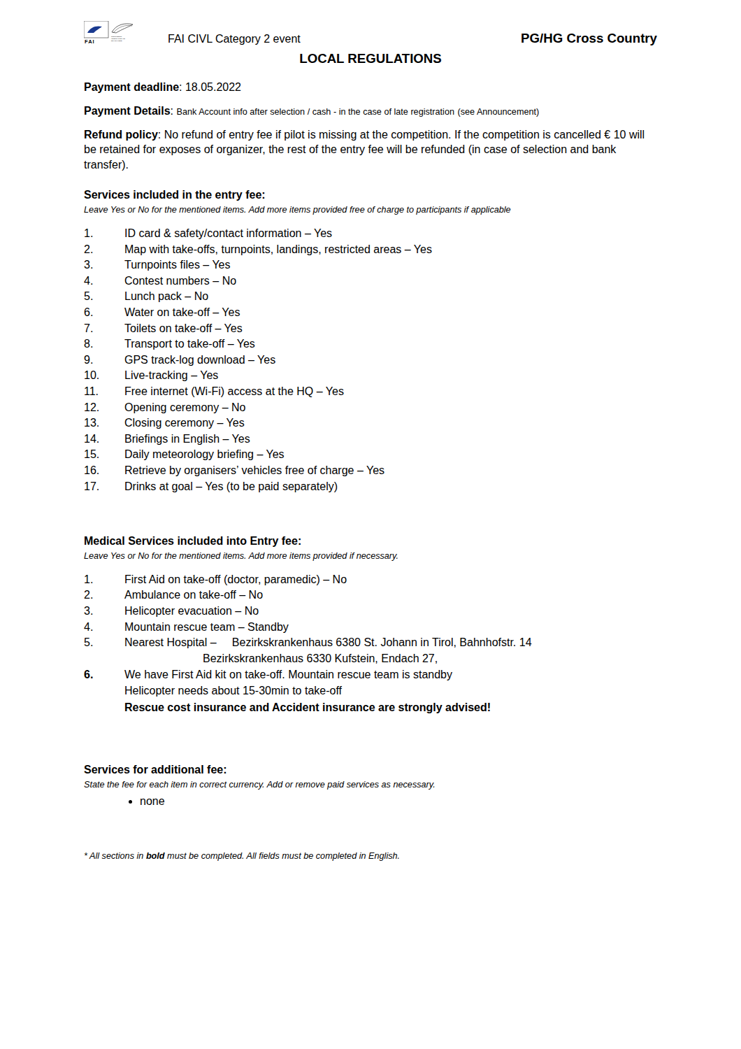FAI COMMISSION INTERNATIONALE DE VOL LIBRE
FAI CIVL Category 2 event PG/HG Cross Country
LOCAL REGULATIONS
Payment deadline: 18.05.2022
Payment Details: Bank Account info after selection / cash - in the case of late registration (see Announcement)
Refund policy: No refund of entry fee if pilot is missing at the competition. If the competition is cancelled € 10 will be retained for exposes of organizer, the rest of the entry fee will be refunded (in case of selection and bank transfer).
Services included in the entry fee:
Leave Yes or No for the mentioned items. Add more items provided free of charge to participants if applicable
1. ID card & safety/contact information – Yes
2. Map with take-offs, turnpoints, landings, restricted areas – Yes
3. Turnpoints files – Yes
4. Contest numbers – No
5. Lunch pack – No
6. Water on take-off – Yes
7. Toilets on take-off – Yes
8. Transport to take-off – Yes
9. GPS track-log download – Yes
10. Live-tracking – Yes
11. Free internet (Wi-Fi) access at the HQ – Yes
12. Opening ceremony – No
13. Closing ceremony – Yes
14. Briefings in English – Yes
15. Daily meteorology briefing – Yes
16. Retrieve by organisers’ vehicles free of charge – Yes
17. Drinks at goal – Yes (to be paid separately)
Medical Services included into Entry fee:
Leave Yes or No for the mentioned items. Add more items provided if necessary.
1. First Aid on take-off (doctor, paramedic) – No
2. Ambulance on take-off – No
3. Helicopter evacuation – No
4. Mountain rescue team – Standby
5. Nearest Hospital – Bezirkskrankenhaus 6380 St. Johann in Tirol, Bahnhofstr. 14
Bezirkskrankenhaus 6330 Kufstein, Endach 27,
6. We have First Aid kit on take-off. Mountain rescue team is standby
Helicopter needs about 15-30min to take-off
Rescue cost insurance and Accident insurance are strongly advised!
Services for additional fee:
State the fee for each item in correct currency. Add or remove paid services as necessary.
none
* All sections in bold must be completed. All fields must be completed in English.